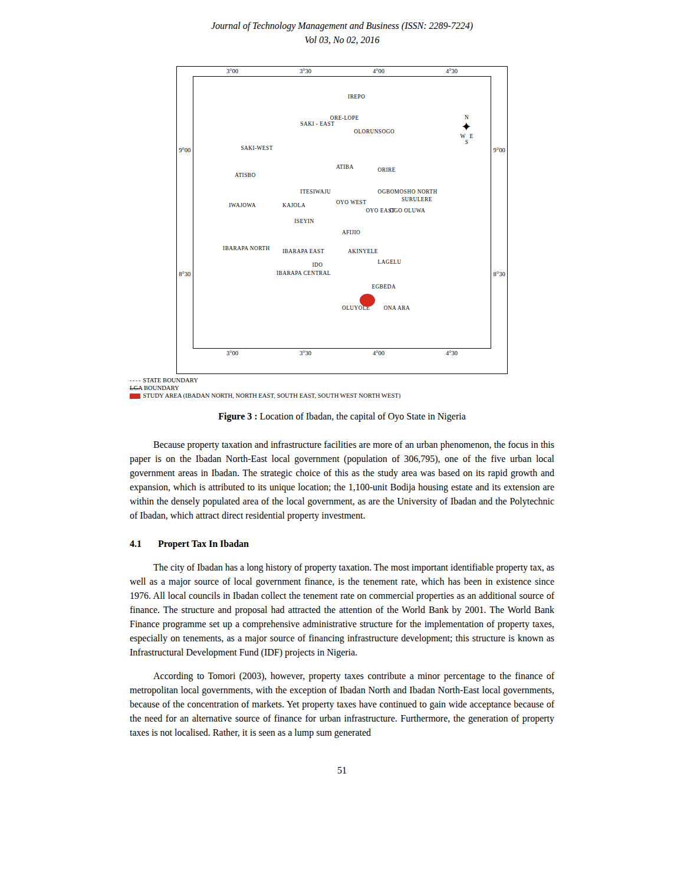Journal of Technology Management and Business (ISSN: 2289-7224)
Vol 03, No 02, 2016
3°00 3°30 4°00 4°30
9°00 8°30
IREPO ORE-LOPE SAKI - EAST OLORUNSOGO SAKI-WEST ATIBA ORIRE ATISBO ITESIWAJU OGBOMOSHO NORTH SURULERE IWAJOWA KAJOLA OYO WEST OYO EAST OGO OLUWA ISEYIN AFIJIO IBARAPA NORTH IBARAPA EAST AKINYELE IDO LAGELU IBARAPA CENTRAL EGBEDA OLUYOLE ONA ARA
N
✦
W E
S
9°00 8°30
3°00 3°30 4°00 4°30
STATE BOUNDARY
LGA BOUNDARY
STUDY AREA (IBADAN NORTH, NORTH EAST, SOUTH EAST, SOUTH WEST NORTH WEST)
Figure 3 : Location of Ibadan, the capital of Oyo State in Nigeria
Because property taxation and infrastructure facilities are more of an urban phenomenon, the focus in this paper is on the Ibadan North-East local government (population of 306,795), one of the five urban local government areas in Ibadan. The strategic choice of this as the study area was based on its rapid growth and expansion, which is attributed to its unique location; the 1,100-unit Bodija housing estate and its extension are within the densely populated area of the local government, as are the University of Ibadan and the Polytechnic of Ibadan, which attract direct residential property investment.
4.1 Propert Tax In Ibadan
The city of Ibadan has a long history of property taxation. The most important identifiable property tax, as well as a major source of local government finance, is the tenement rate, which has been in existence since 1976. All local councils in Ibadan collect the tenement rate on commercial properties as an additional source of finance. The structure and proposal had attracted the attention of the World Bank by 2001. The World Bank Finance programme set up a comprehensive administrative structure for the implementation of property taxes, especially on tenements, as a major source of financing infrastructure development; this structure is known as Infrastructural Development Fund (IDF) projects in Nigeria.
According to Tomori (2003), however, property taxes contribute a minor percentage to the finance of metropolitan local governments, with the exception of Ibadan North and Ibadan North-East local governments, because of the concentration of markets. Yet property taxes have continued to gain wide acceptance because of the need for an alternative source of finance for urban infrastructure. Furthermore, the generation of property taxes is not localised. Rather, it is seen as a lump sum generated
51